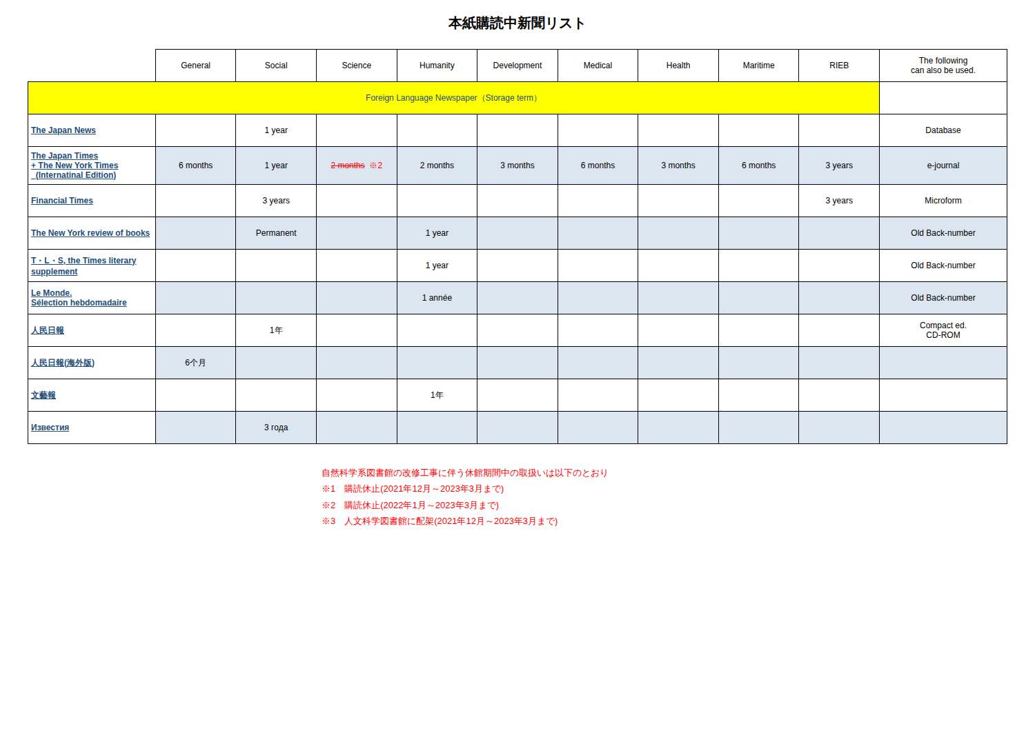本紙購読中新聞リスト
| | General | Social | Science | Humanity | Development | Medical | Health | Maritime | RIEB | The following can also be used. |
| --- | --- | --- | --- | --- | --- | --- | --- | --- | --- | --- |
| Foreign Language Newspaper（Storage term） | |
| The Japan News | | 1 year | | | | | | | | Database |
| The Japan Times + The New York Times (Internatinal Edition) | 6 months | 1 year | 2 months ※2 | 2 months | 3 months | 6 months | 3 months | 6 months | 3 years | e-journal |
| Financial Times | | 3 years | | | | | | | 3 years | Microform |
| The New York review of books | | Permanent | | 1 year | | | | | | Old Back-number |
| T・L・S, the Times literary supplement | | | | 1 year | | | | | | Old Back-number |
| Le Monde. Sélection hebdomadaire | | | | 1 année | | | | | | Old Back-number |
| 人民日報 | | 1年 | | | | | | | | Compact ed. CD-ROM |
| 人民日報(海外版) | 6个月 | | | | | | | | | |
| 文藝報 | | | | 1年 | | | | | | |
| Известия | | 3 года | | | | | | | | |
自然科学系図書館の改修工事に伴う休館期間中の取扱いは以下のとおり
※1　購読休止(2021年12月～2023年3月まで)
※2　購読休止(2022年1月～2023年3月まで)
※3　人文科学図書館に配架(2021年12月～2023年3月まで)